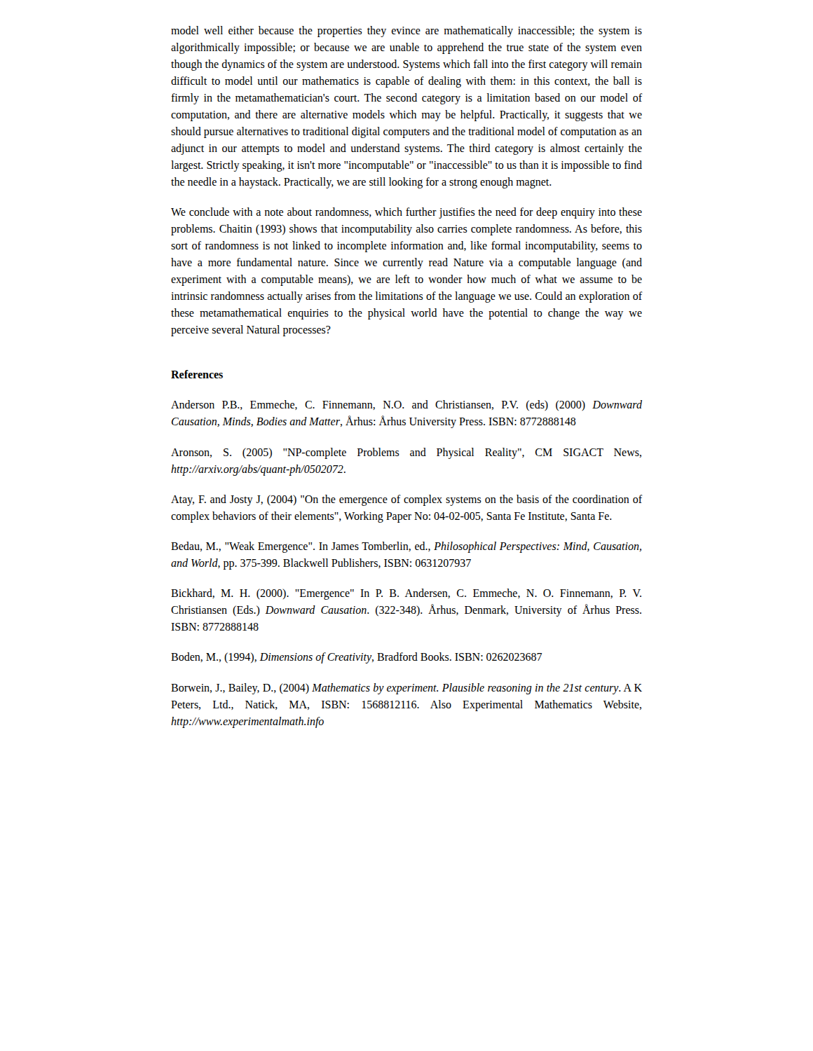model well either because the properties they evince are mathematically inaccessible; the system is algorithmically impossible; or because we are unable to apprehend the true state of the system even though the dynamics of the system are understood. Systems which fall into the first category will remain difficult to model until our mathematics is capable of dealing with them: in this context, the ball is firmly in the metamathematician's court. The second category is a limitation based on our model of computation, and there are alternative models which may be helpful. Practically, it suggests that we should pursue alternatives to traditional digital computers and the traditional model of computation as an adjunct in our attempts to model and understand systems. The third category is almost certainly the largest. Strictly speaking, it isn't more "incomputable" or "inaccessible" to us than it is impossible to find the needle in a haystack. Practically, we are still looking for a strong enough magnet.
We conclude with a note about randomness, which further justifies the need for deep enquiry into these problems. Chaitin (1993) shows that incomputability also carries complete randomness. As before, this sort of randomness is not linked to incomplete information and, like formal incomputability, seems to have a more fundamental nature. Since we currently read Nature via a computable language (and experiment with a computable means), we are left to wonder how much of what we assume to be intrinsic randomness actually arises from the limitations of the language we use. Could an exploration of these metamathematical enquiries to the physical world have the potential to change the way we perceive several Natural processes?
References
Anderson P.B., Emmeche, C. Finnemann, N.O. and Christiansen, P.V. (eds) (2000) Downward Causation, Minds, Bodies and Matter, Århus: Århus University Press. ISBN: 8772888148
Aronson, S. (2005) "NP-complete Problems and Physical Reality", CM SIGACT News, http://arxiv.org/abs/quant-ph/0502072.
Atay, F. and Josty J, (2004) "On the emergence of complex systems on the basis of the coordination of complex behaviors of their elements", Working Paper No: 04-02-005, Santa Fe Institute, Santa Fe.
Bedau, M., "Weak Emergence". In James Tomberlin, ed., Philosophical Perspectives: Mind, Causation, and World, pp. 375-399. Blackwell Publishers, ISBN: 0631207937
Bickhard, M. H. (2000). "Emergence" In P. B. Andersen, C. Emmeche, N. O. Finnemann, P. V. Christiansen (Eds.) Downward Causation. (322-348). Århus, Denmark, University of Århus Press. ISBN: 8772888148
Boden, M., (1994), Dimensions of Creativity, Bradford Books. ISBN: 0262023687
Borwein, J., Bailey, D., (2004) Mathematics by experiment. Plausible reasoning in the 21st century. A K Peters, Ltd., Natick, MA, ISBN: 1568812116. Also Experimental Mathematics Website, http://www.experimentalmath.info